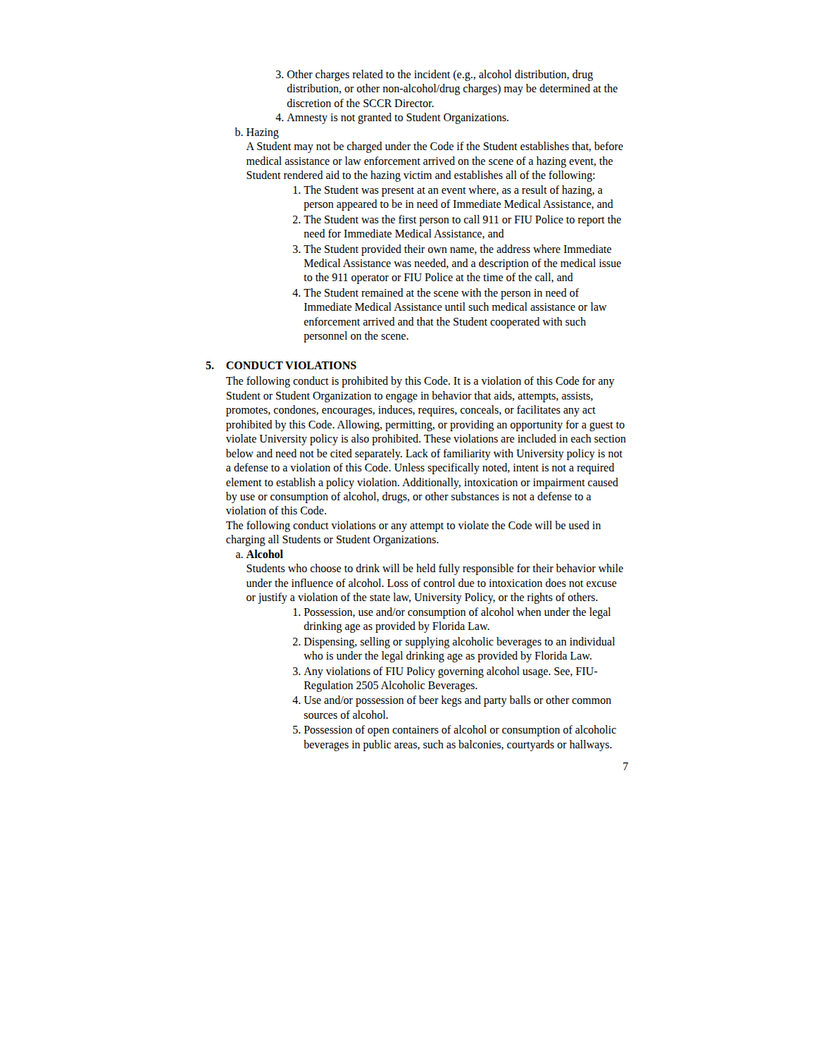Other charges related to the incident (e.g., alcohol distribution, drug distribution, or other non-alcohol/drug charges) may be determined at the discretion of the SCCR Director.
Amnesty is not granted to Student Organizations.
Hazing
A Student may not be charged under the Code if the Student establishes that, before medical assistance or law enforcement arrived on the scene of a hazing event, the Student rendered aid to the hazing victim and establishes all of the following:
The Student was present at an event where, as a result of hazing, a person appeared to be in need of Immediate Medical Assistance, and
The Student was the first person to call 911 or FIU Police to report the need for Immediate Medical Assistance, and
The Student provided their own name, the address where Immediate Medical Assistance was needed, and a description of the medical issue to the 911 operator or FIU Police at the time of the call, and
The Student remained at the scene with the person in need of Immediate Medical Assistance until such medical assistance or law enforcement arrived and that the Student cooperated with such personnel on the scene.
5. CONDUCT VIOLATIONS
The following conduct is prohibited by this Code. It is a violation of this Code for any Student or Student Organization to engage in behavior that aids, attempts, assists, promotes, condones, encourages, induces, requires, conceals, or facilitates any act prohibited by this Code. Allowing, permitting, or providing an opportunity for a guest to violate University policy is also prohibited. These violations are included in each section below and need not be cited separately. Lack of familiarity with University policy is not a defense to a violation of this Code. Unless specifically noted, intent is not a required element to establish a policy violation. Additionally, intoxication or impairment caused by use or consumption of alcohol, drugs, or other substances is not a defense to a violation of this Code.
The following conduct violations or any attempt to violate the Code will be used in charging all Students or Student Organizations.
Alcohol
Students who choose to drink will be held fully responsible for their behavior while under the influence of alcohol. Loss of control due to intoxication does not excuse or justify a violation of the state law, University Policy, or the rights of others.
Possession, use and/or consumption of alcohol when under the legal drinking age as provided by Florida Law.
Dispensing, selling or supplying alcoholic beverages to an individual who is under the legal drinking age as provided by Florida Law.
Any violations of FIU Policy governing alcohol usage. See, FIU-Regulation 2505 Alcoholic Beverages.
Use and/or possession of beer kegs and party balls or other common sources of alcohol.
Possession of open containers of alcohol or consumption of alcoholic beverages in public areas, such as balconies, courtyards or hallways.
7